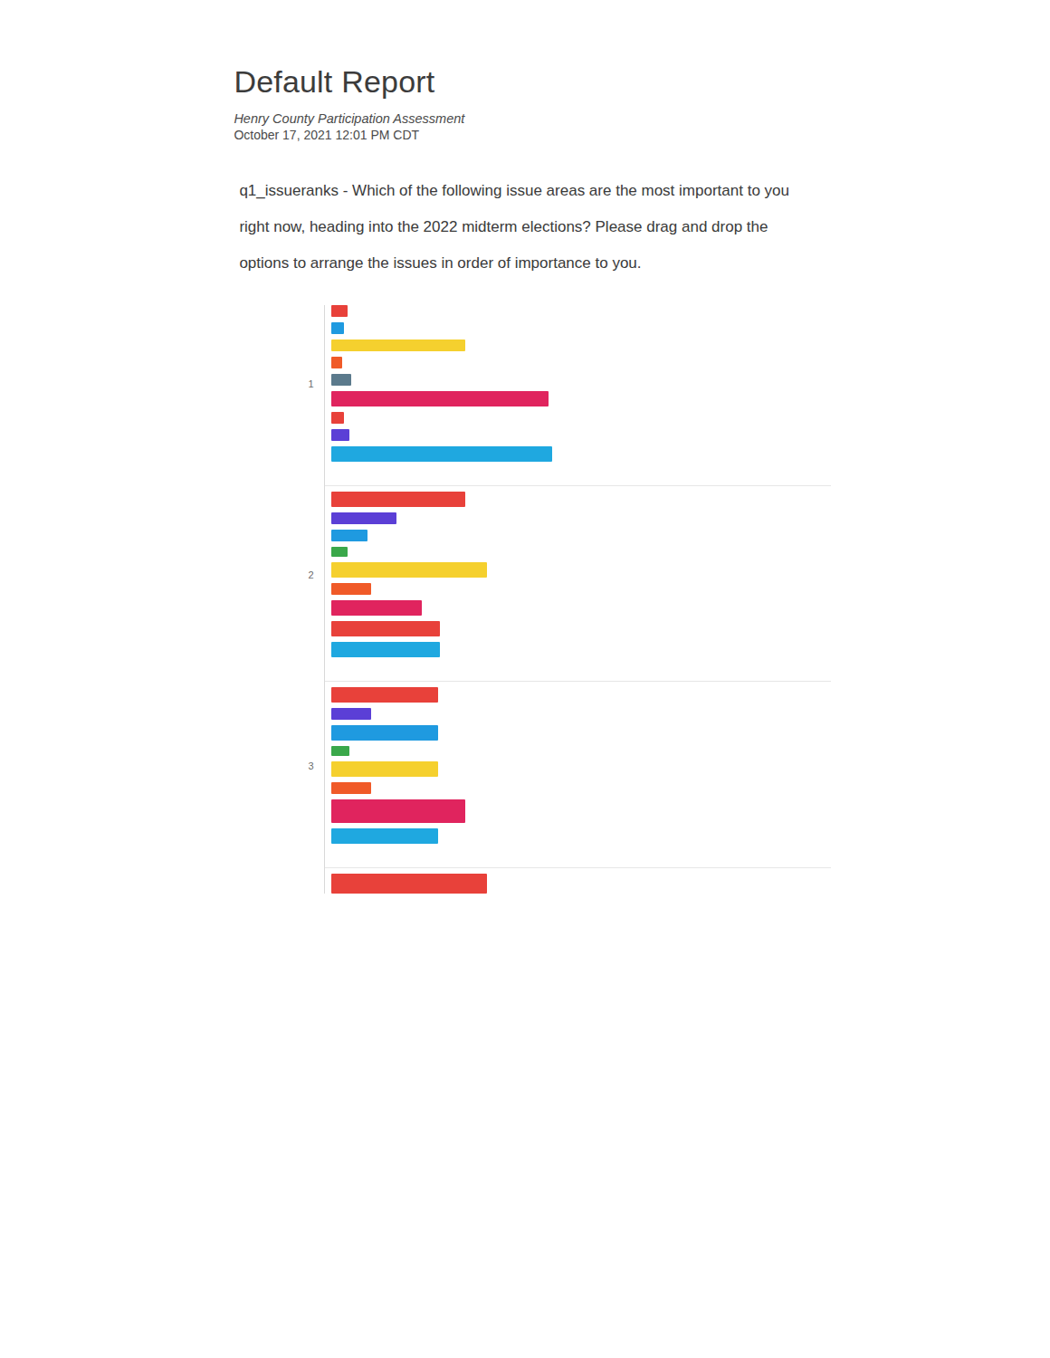Default Report
Henry County Participation Assessment
October 17, 2021 12:01 PM CDT
q1_issueranks - Which of the following issue areas are the most important to you right now, heading into the 2022 midterm elections? Please drag and drop the options to arrange the issues in order of importance to you.
1
2
3